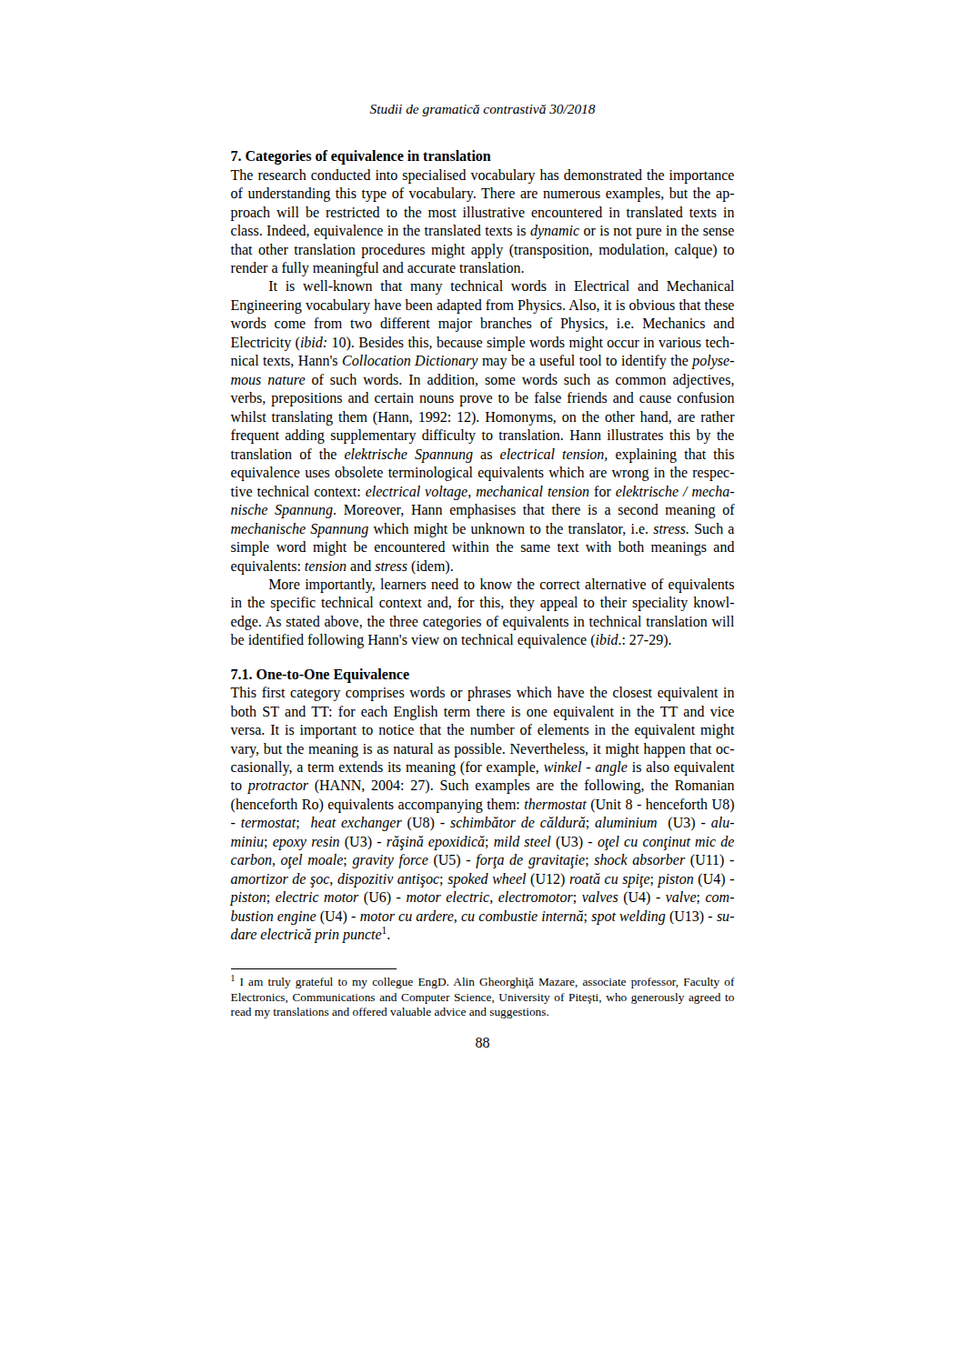Studii de gramatică contrastivă 30/2018
7. Categories of equivalence in translation
The research conducted into specialised vocabulary has demonstrated the importance of understanding this type of vocabulary. There are numerous examples, but the approach will be restricted to the most illustrative encountered in translated texts in class. Indeed, equivalence in the translated texts is dynamic or is not pure in the sense that other translation procedures might apply (transposition, modulation, calque) to render a fully meaningful and accurate translation.
It is well-known that many technical words in Electrical and Mechanical Engineering vocabulary have been adapted from Physics. Also, it is obvious that these words come from two different major branches of Physics, i.e. Mechanics and Electricity (ibid: 10). Besides this, because simple words might occur in various technical texts, Hann's Collocation Dictionary may be a useful tool to identify the polysemous nature of such words. In addition, some words such as common adjectives, verbs, prepositions and certain nouns prove to be false friends and cause confusion whilst translating them (Hann, 1992: 12). Homonyms, on the other hand, are rather frequent adding supplementary difficulty to translation. Hann illustrates this by the translation of the elektrische Spannung as electrical tension, explaining that this equivalence uses obsolete terminological equivalents which are wrong in the respective technical context: electrical voltage, mechanical tension for elektrische / mechanische Spannung. Moreover, Hann emphasises that there is a second meaning of mechanische Spannung which might be unknown to the translator, i.e. stress. Such a simple word might be encountered within the same text with both meanings and equivalents: tension and stress (idem).
More importantly, learners need to know the correct alternative of equivalents in the specific technical context and, for this, they appeal to their speciality knowledge. As stated above, the three categories of equivalents in technical translation will be identified following Hann's view on technical equivalence (ibid.: 27-29).
7.1. One-to-One Equivalence
This first category comprises words or phrases which have the closest equivalent in both ST and TT: for each English term there is one equivalent in the TT and vice versa. It is important to notice that the number of elements in the equivalent might vary, but the meaning is as natural as possible. Nevertheless, it might happen that occasionally, a term extends its meaning (for example, winkel - angle is also equivalent to protractor (HANN, 2004: 27). Such examples are the following, the Romanian (henceforth Ro) equivalents accompanying them: thermostat (Unit 8 - henceforth U8) - termostat; heat exchanger (U8) - schimbător de căldură; aluminium (U3) - aluminiu; epoxy resin (U3) - răşină epoxidică; mild steel (U3) - oţel cu conţinut mic de carbon, oţel moale; gravity force (U5) - forţa de gravitaţie; shock absorber (U11) - amortizor de şoc, dispozitiv antişoc; spoked wheel (U12) roată cu spiţe; piston (U4) - piston; electric motor (U6) - motor electric, electromotor; valves (U4) - valve; combustion engine (U4) - motor cu ardere, cu combustie internă; spot welding (U13) - sudare electrică prin puncte1.
1 I am truly grateful to my collegue EngD. Alin Gheorghiţă Mazare, associate professor, Faculty of Electronics, Communications and Computer Science, University of Piteşti, who generously agreed to read my translations and offered valuable advice and suggestions.
88